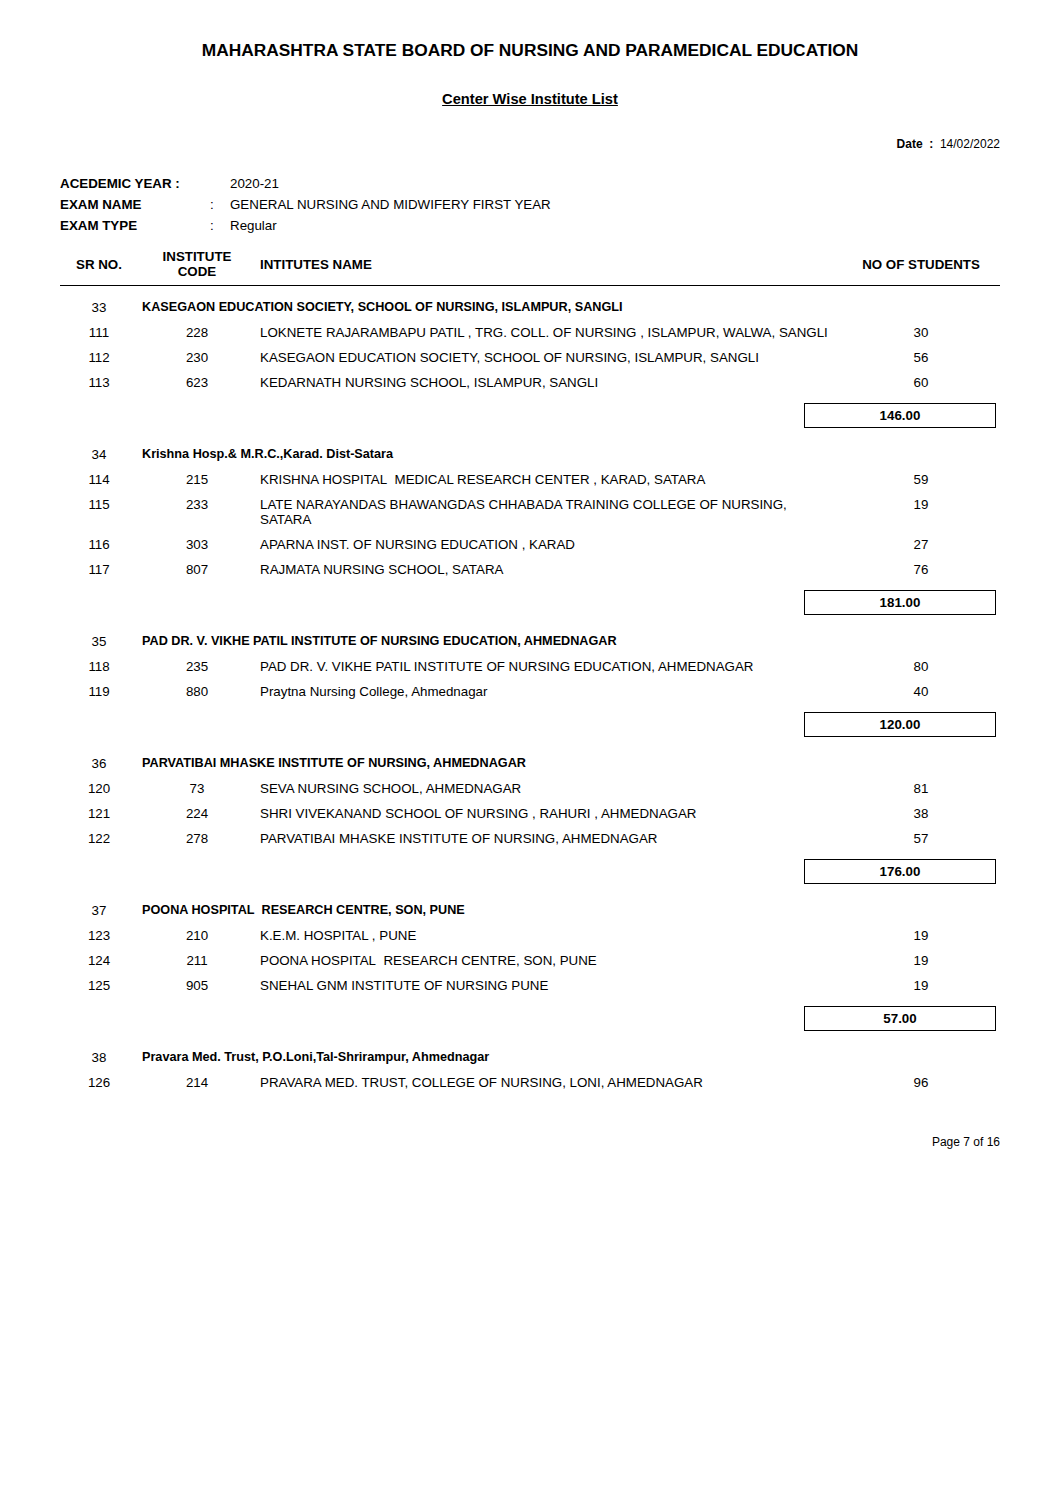MAHARASHTRA STATE BOARD OF NURSING AND PARAMEDICAL EDUCATION
Center Wise Institute List
Date : 14/02/2022
ACEDEMIC YEAR : 2020-21
EXAM NAME: GENERAL NURSING AND MIDWIFERY FIRST YEAR
EXAM TYPE: Regular
| SR NO. | INSTITUTE CODE | INTITUTES NAME | NO OF STUDENTS |
| --- | --- | --- | --- |
| 33 | KASEGAON EDUCATION SOCIETY, SCHOOL OF NURSING, ISLAMPUR, SANGLI |
| 111 | 228 | LOKNETE RAJARAMBAPU PATIL , TRG. COLL. OF NURSING , ISLAMPUR, WALWA, SANGLI | 30 |
| 112 | 230 | KASEGAON EDUCATION SOCIETY, SCHOOL OF NURSING, ISLAMPUR, SANGLI | 56 |
| 113 | 623 | KEDARNATH NURSING SCHOOL, ISLAMPUR, SANGLI | 60 |
| 146.00 |
| 34 | Krishna Hosp.& M.R.C.,Karad. Dist-Satara |
| 114 | 215 | KRISHNA HOSPITAL MEDICAL RESEARCH CENTER , KARAD, SATARA | 59 |
| 115 | 233 | LATE NARAYANDAS BHAWANGDAS CHHABADA TRAINING COLLEGE OF NURSING, SATARA | 19 |
| 116 | 303 | APARNA INST. OF NURSING EDUCATION , KARAD | 27 |
| 117 | 807 | RAJMATA NURSING SCHOOL, SATARA | 76 |
| 181.00 |
| 35 | PAD DR. V. VIKHE PATIL INSTITUTE OF NURSING EDUCATION, AHMEDNAGAR |
| 118 | 235 | PAD DR. V. VIKHE PATIL INSTITUTE OF NURSING EDUCATION, AHMEDNAGAR | 80 |
| 119 | 880 | Praytna Nursing College, Ahmednagar | 40 |
| 120.00 |
| 36 | PARVATIBAI MHASKE INSTITUTE OF NURSING, AHMEDNAGAR |
| 120 | 73 | SEVA NURSING SCHOOL, AHMEDNAGAR | 81 |
| 121 | 224 | SHRI VIVEKANAND SCHOOL OF NURSING , RAHURI , AHMEDNAGAR | 38 |
| 122 | 278 | PARVATIBAI MHASKE INSTITUTE OF NURSING, AHMEDNAGAR | 57 |
| 176.00 |
| 37 | POONA HOSPITAL RESEARCH CENTRE, SON, PUNE |
| 123 | 210 | K.E.M. HOSPITAL , PUNE | 19 |
| 124 | 211 | POONA HOSPITAL RESEARCH CENTRE, SON, PUNE | 19 |
| 125 | 905 | SNEHAL GNM INSTITUTE OF NURSING PUNE | 19 |
| 57.00 |
| 38 | Pravara Med. Trust, P.O.Loni,Tal-Shrirampur, Ahmednagar |
| 126 | 214 | PRAVARA MED. TRUST, COLLEGE OF NURSING, LONI, AHMEDNAGAR | 96 |
Page 7 of 16